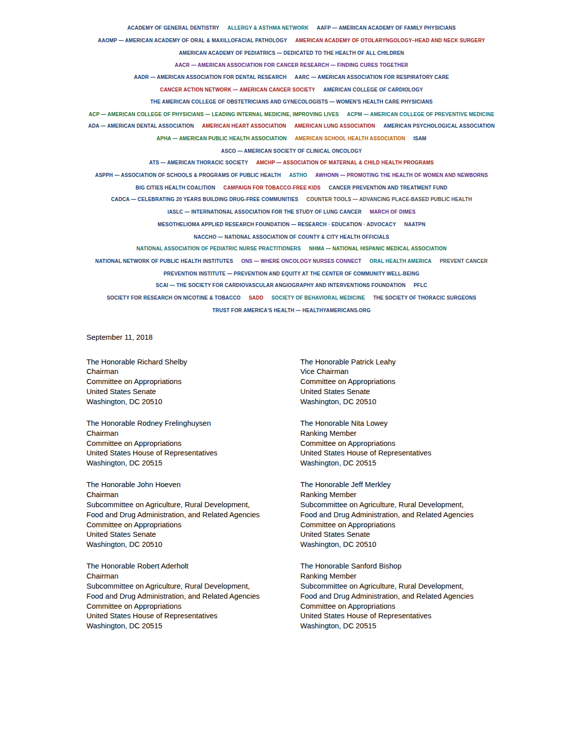ACADEMY OF GENERAL DENTISTRY ALLERGY & ASTHMA NETWORK AAFP — AMERICAN ACADEMY OF FAMILY PHYSICIANS AAOMP — AMERICAN ACADEMY OF ORAL & MAXILLOFACIAL PATHOLOGY AMERICAN ACADEMY OF OTOLARYNGOLOGY–HEAD AND NECK SURGERY AMERICAN ACADEMY OF PEDIATRICS — DEDICATED TO THE HEALTH OF ALL CHILDREN AACR — AMERICAN ASSOCIATION FOR CANCER RESEARCH — FINDING CURES TOGETHER
AADR — AMERICAN ASSOCIATION FOR DENTAL RESEARCH AARC — AMERICAN ASSOCIATION FOR RESPIRATORY CARE CANCER ACTION NETWORK — AMERICAN CANCER SOCIETY AMERICAN COLLEGE OF CARDIOLOGY THE AMERICAN COLLEGE OF OBSTETRICIANS AND GYNECOLOGISTS — WOMEN'S HEALTH CARE PHYSICIANS ACP — AMERICAN COLLEGE OF PHYSICIANS — LEADING INTERNAL MEDICINE, IMPROVING LIVES ACPM — AMERICAN COLLEGE OF PREVENTIVE MEDICINE
ADA — AMERICAN DENTAL ASSOCIATION AMERICAN HEART ASSOCIATION AMERICAN LUNG ASSOCIATION AMERICAN PSYCHOLOGICAL ASSOCIATION APHA — AMERICAN PUBLIC HEALTH ASSOCIATION AMERICAN SCHOOL HEALTH ASSOCIATION ISAM ASCO — AMERICAN SOCIETY OF CLINICAL ONCOLOGY
ATS — AMERICAN THORACIC SOCIETY AMCHP — ASSOCIATION OF MATERNAL & CHILD HEALTH PROGRAMS ASPPH — ASSOCIATION OF SCHOOLS & PROGRAMS OF PUBLIC HEALTH ASTHO AWHONN — PROMOTING THE HEALTH OF WOMEN AND NEWBORNS BIG CITIES HEALTH COALITION CAMPAIGN FOR TOBACCO-FREE KIDS CANCER PREVENTION AND TREATMENT FUND
CADCA — CELEBRATING 20 YEARS BUILDING DRUG-FREE COMMUNITIES COUNTER TOOLS — ADVANCING PLACE-BASED PUBLIC HEALTH IASLC — INTERNATIONAL ASSOCIATION FOR THE STUDY OF LUNG CANCER MARCH OF DIMES MESOTHELIOMA APPLIED RESEARCH FOUNDATION — RESEARCH · EDUCATION · ADVOCACY NAATPN NACCHO — NATIONAL ASSOCIATION OF COUNTY & CITY HEALTH OFFICIALS
NATIONAL ASSOCIATION OF PEDIATRIC NURSE PRACTITIONERS NHMA — NATIONAL HISPANIC MEDICAL ASSOCIATION NATIONAL NETWORK OF PUBLIC HEALTH INSTITUTES ONS — WHERE ONCOLOGY NURSES CONNECT ORAL HEALTH AMERICA PREVENT CANCER PREVENTION INSTITUTE — PREVENTION AND EQUITY AT THE CENTER OF COMMUNITY WELL-BEING
SCAI — THE SOCIETY FOR CARDIOVASCULAR ANGIOGRAPHY AND INTERVENTIONS FOUNDATION PFLC SOCIETY FOR RESEARCH ON NICOTINE & TOBACCO SADD SOCIETY OF BEHAVIORAL MEDICINE THE SOCIETY OF THORACIC SURGEONS TRUST FOR AMERICA'S HEALTH — HEALTHYAMERICANS.ORG
September 11, 2018
| The Honorable Richard Shelby Chairman Committee on Appropriations United States Senate Washington, DC 20510 | The Honorable Patrick Leahy Vice Chairman Committee on Appropriations United States Senate Washington, DC 20510 |
| The Honorable Rodney Frelinghuysen Chairman Committee on Appropriations United States House of Representatives Washington, DC 20515 | The Honorable Nita Lowey Ranking Member Committee on Appropriations United States House of Representatives Washington, DC 20515 |
| The Honorable John Hoeven Chairman Subcommittee on Agriculture, Rural Development, Food and Drug Administration, and Related Agencies Committee on Appropriations United States Senate Washington, DC 20510 | The Honorable Jeff Merkley Ranking Member Subcommittee on Agriculture, Rural Development, Food and Drug Administration, and Related Agencies Committee on Appropriations United States Senate Washington, DC 20510 |
| The Honorable Robert Aderholt Chairman Subcommittee on Agriculture, Rural Development, Food and Drug Administration, and Related Agencies Committee on Appropriations United States House of Representatives Washington, DC 20515 | The Honorable Sanford Bishop Ranking Member Subcommittee on Agriculture, Rural Development, Food and Drug Administration, and Related Agencies Committee on Appropriations United States House of Representatives Washington, DC 20515 |